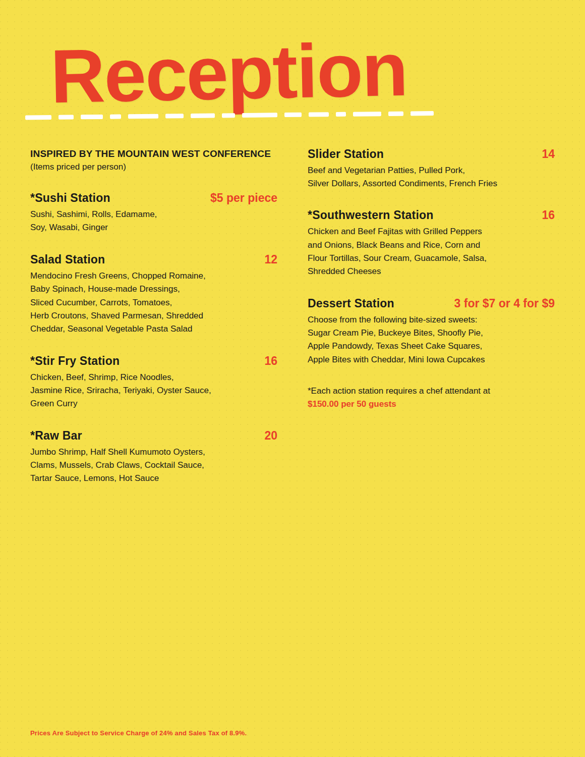Reception
Inspired by the Mountain West Conference
(Items priced per person)
*Sushi Station $5 per piece
Sushi, Sashimi, Rolls, Edamame,
Soy, Wasabi, Ginger
Salad Station 12
Mendocino Fresh Greens, Chopped Romaine,
Baby Spinach, House-made Dressings,
Sliced Cucumber, Carrots, Tomatoes,
Herb Croutons, Shaved Parmesan, Shredded
Cheddar, Seasonal Vegetable Pasta Salad
*Stir Fry Station 16
Chicken, Beef, Shrimp, Rice Noodles,
Jasmine Rice, Sriracha, Teriyaki, Oyster Sauce,
Green Curry
*Raw Bar 20
Jumbo Shrimp, Half Shell Kumumoto Oysters,
Clams, Mussels, Crab Claws, Cocktail Sauce,
Tartar Sauce, Lemons, Hot Sauce
Slider Station 14
Beef and Vegetarian Patties, Pulled Pork,
Silver Dollars, Assorted Condiments, French Fries
*Southwestern Station 16
Chicken and Beef Fajitas with Grilled Peppers
and Onions, Black Beans and Rice, Corn and
Flour Tortillas, Sour Cream, Guacamole, Salsa,
Shredded Cheeses
Dessert Station 3 for $7 or 4 for $9
Choose from the following bite-sized sweets:
Sugar Cream Pie, Buckeye Bites, Shoofly Pie,
Apple Pandowdy, Texas Sheet Cake Squares,
Apple Bites with Cheddar, Mini Iowa Cupcakes
*Each action station requires a chef attendant at
$150.00 per 50 guests
Prices Are Subject to Service Charge of 24% and Sales Tax of 8.9%.